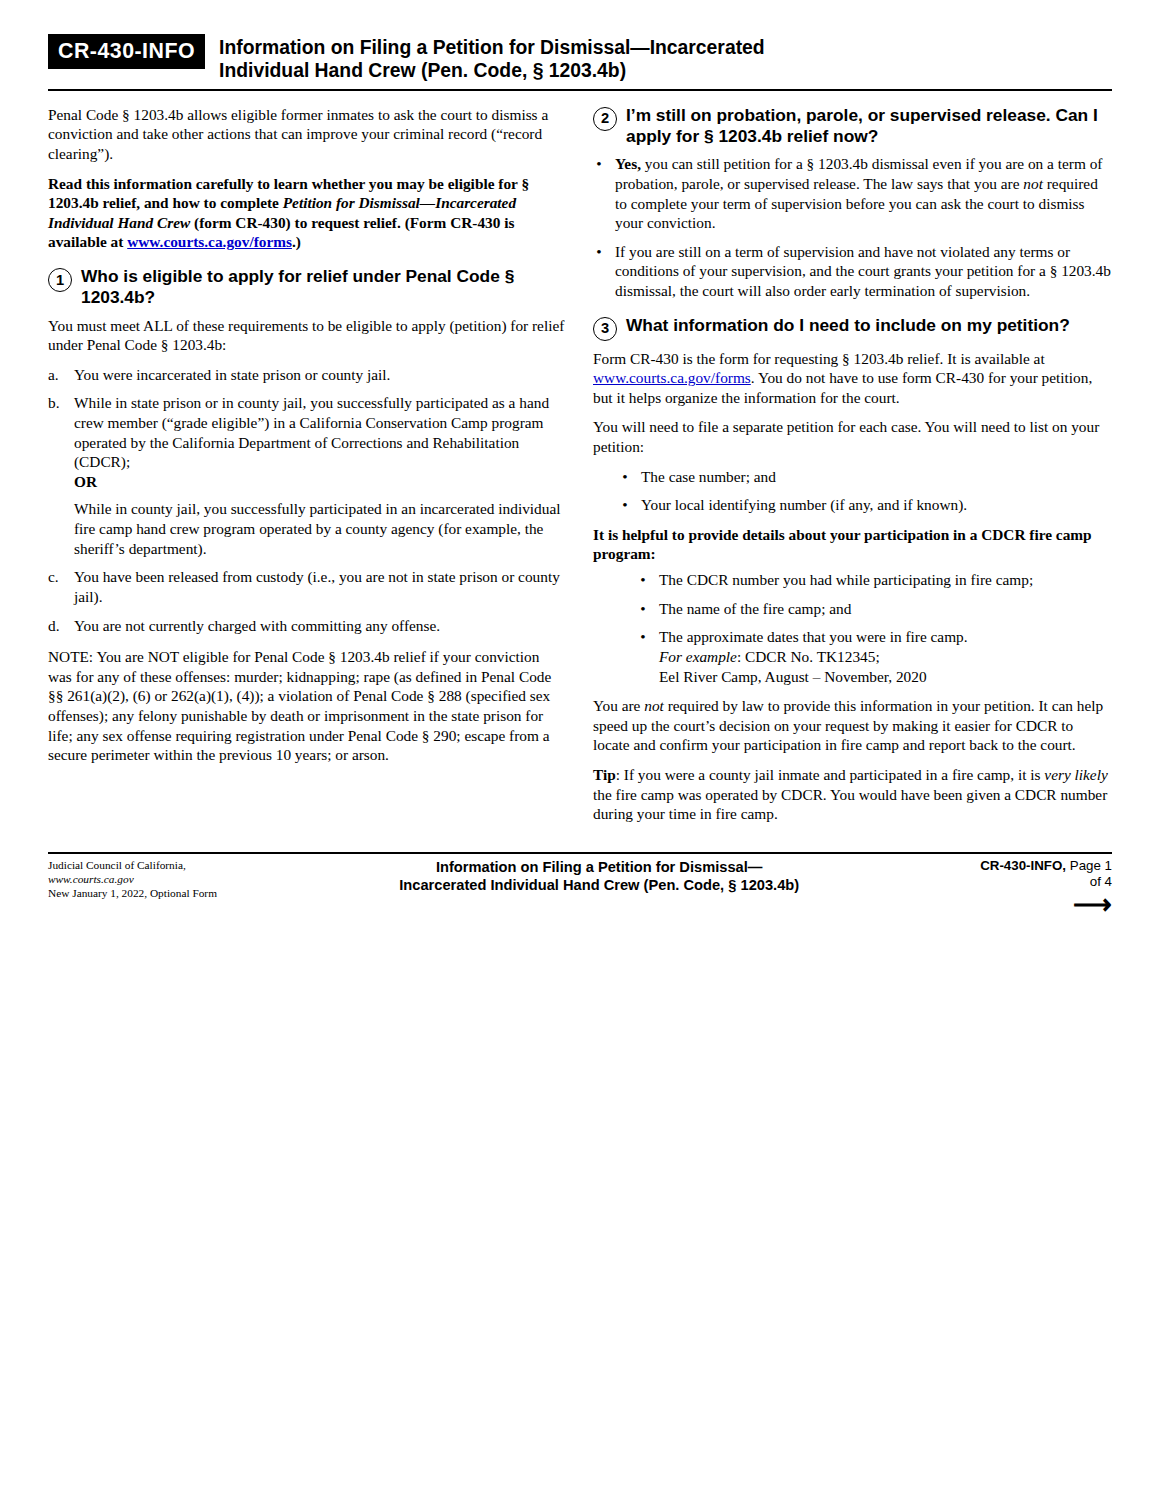CR-430-INFO
Information on Filing a Petition for Dismissal—Incarcerated
Individual Hand Crew (Pen. Code, § 1203.4b)
Penal Code § 1203.4b allows eligible former inmates to ask the court to dismiss a conviction and take other actions that can improve your criminal record (“record clearing”).
Read this information carefully to learn whether you may be eligible for § 1203.4b relief, and how to complete Petition for Dismissal—Incarcerated Individual Hand Crew (form CR-430) to request relief. (Form CR-430 is available at www.courts.ca.gov/forms.)
1
Who is eligible to apply for relief under Penal Code § 1203.4b?
You must meet ALL of these requirements to be eligible to apply (petition) for relief under Penal Code § 1203.4b:
a. You were incarcerated in state prison or county jail.
b. While in state prison or in county jail, you successfully participated as a hand crew member (“grade eligible”) in a California Conservation Camp program operated by the California Department of Corrections and Rehabilitation (CDCR);
OR
While in county jail, you successfully participated in an incarcerated individual fire camp hand crew program operated by a county agency (for example, the sheriff’s department).
c. You have been released from custody (i.e., you are not in state prison or county jail).
d. You are not currently charged with committing any offense.
NOTE: You are NOT eligible for Penal Code § 1203.4b relief if your conviction was for any of these offenses: murder; kidnapping; rape (as defined in Penal Code §§ 261(a)(2), (6) or 262(a)(1), (4)); a violation of Penal Code § 288 (specified sex offenses); any felony punishable by death or imprisonment in the state prison for life; any sex offense requiring registration under Penal Code § 290; escape from a secure perimeter within the previous 10 years; or arson.
2
I’m still on probation, parole, or supervised release. Can I apply for § 1203.4b relief now?
Yes, you can still petition for a § 1203.4b dismissal even if you are on a term of probation, parole, or supervised release. The law says that you are not required to complete your term of supervision before you can ask the court to dismiss your conviction.
If you are still on a term of supervision and have not violated any terms or conditions of your supervision, and the court grants your petition for a § 1203.4b dismissal, the court will also order early termination of supervision.
3
What information do I need to include on my petition?
Form CR-430 is the form for requesting § 1203.4b relief. It is available at www.courts.ca.gov/forms. You do not have to use form CR-430 for your petition, but it helps organize the information for the court.
You will need to file a separate petition for each case. You will need to list on your petition:
The case number; and
Your local identifying number (if any, and if known).
It is helpful to provide details about your participation in a CDCR fire camp program:
The CDCR number you had while participating in fire camp;
The name of the fire camp; and
The approximate dates that you were in fire camp.
For example: CDCR No. TK12345;
Eel River Camp, August – November, 2020
You are not required by law to provide this information in your petition. It can help speed up the court’s decision on your request by making it easier for CDCR to locate and confirm your participation in fire camp and report back to the court.
Tip: If you were a county jail inmate and participated in a fire camp, it is very likely the fire camp was operated by CDCR. You would have been given a CDCR number during your time in fire camp.
Judicial Council of California, www.courts.ca.gov
New January 1, 2022, Optional Form
Information on Filing a Petition for Dismissal—
Incarcerated Individual Hand Crew (Pen. Code, § 1203.4b)
CR-430-INFO, Page 1 of 4 ⟶